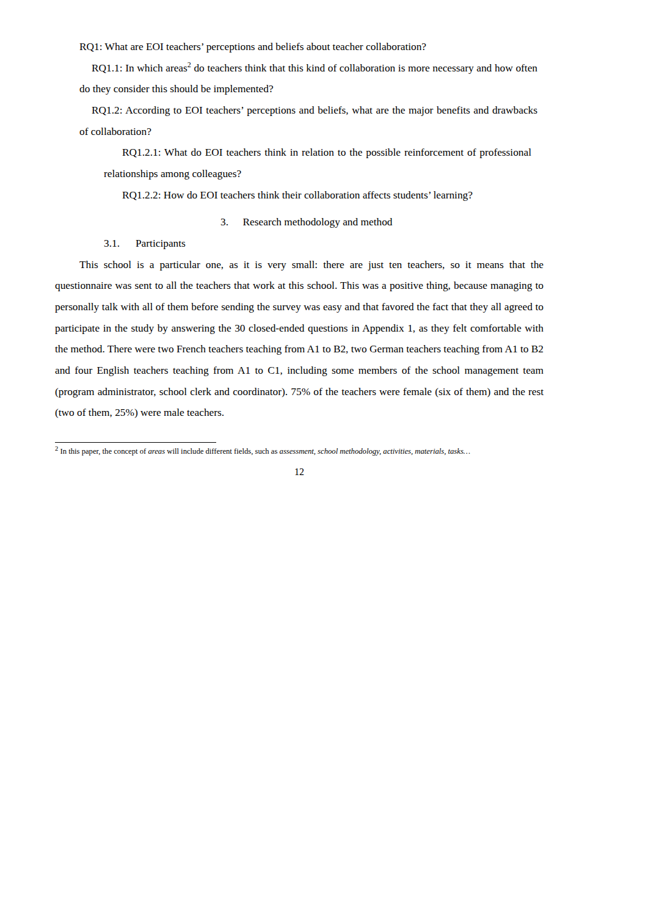RQ1: What are EOI teachers’ perceptions and beliefs about teacher collaboration?
RQ1.1: In which areas2 do teachers think that this kind of collaboration is more necessary and how often do they consider this should be implemented?
RQ1.2: According to EOI teachers’ perceptions and beliefs, what are the major benefits and drawbacks of collaboration?
RQ1.2.1: What do EOI teachers think in relation to the possible reinforcement of professional relationships among colleagues?
RQ1.2.2: How do EOI teachers think their collaboration affects students’ learning?
3. Research methodology and method
3.1. Participants
This school is a particular one, as it is very small: there are just ten teachers, so it means that the questionnaire was sent to all the teachers that work at this school. This was a positive thing, because managing to personally talk with all of them before sending the survey was easy and that favored the fact that they all agreed to participate in the study by answering the 30 closed-ended questions in Appendix 1, as they felt comfortable with the method. There were two French teachers teaching from A1 to B2, two German teachers teaching from A1 to B2 and four English teachers teaching from A1 to C1, including some members of the school management team (program administrator, school clerk and coordinator). 75% of the teachers were female (six of them) and the rest (two of them, 25%) were male teachers.
2 In this paper, the concept of areas will include different fields, such as assessment, school methodology, activities, materials, tasks…
12